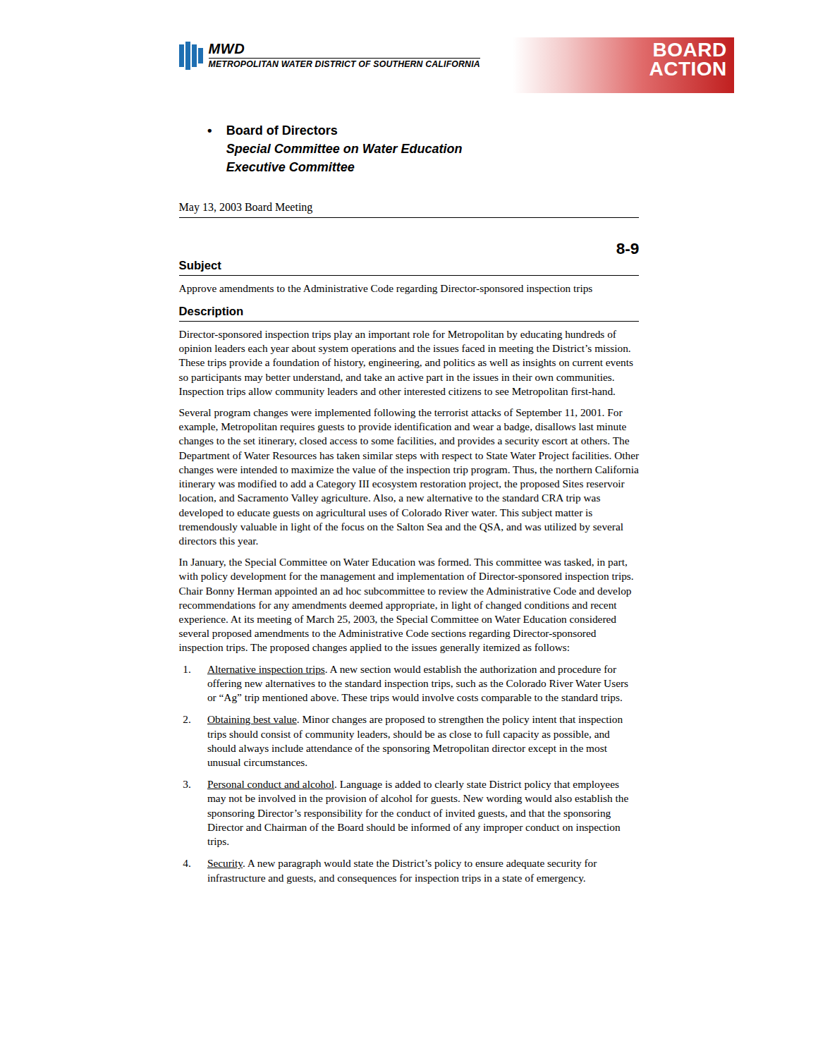MWD
METROPOLITAN WATER DISTRICT OF SOUTHERN CALIFORNIA
BOARD
ACTION
Board of Directors
Special Committee on Water Education
Executive Committee
May 13, 2003 Board Meeting
8-9
Subject
Approve amendments to the Administrative Code regarding Director-sponsored inspection trips
Description
Director-sponsored inspection trips play an important role for Metropolitan by educating hundreds of opinion leaders each year about system operations and the issues faced in meeting the District’s mission. These trips provide a foundation of history, engineering, and politics as well as insights on current events so participants may better understand, and take an active part in the issues in their own communities. Inspection trips allow community leaders and other interested citizens to see Metropolitan first-hand.
Several program changes were implemented following the terrorist attacks of September 11, 2001. For example, Metropolitan requires guests to provide identification and wear a badge, disallows last minute changes to the set itinerary, closed access to some facilities, and provides a security escort at others. The Department of Water Resources has taken similar steps with respect to State Water Project facilities. Other changes were intended to maximize the value of the inspection trip program. Thus, the northern California itinerary was modified to add a Category III ecosystem restoration project, the proposed Sites reservoir location, and Sacramento Valley agriculture. Also, a new alternative to the standard CRA trip was developed to educate guests on agricultural uses of Colorado River water. This subject matter is tremendously valuable in light of the focus on the Salton Sea and the QSA, and was utilized by several directors this year.
In January, the Special Committee on Water Education was formed. This committee was tasked, in part, with policy development for the management and implementation of Director-sponsored inspection trips. Chair Bonny Herman appointed an ad hoc subcommittee to review the Administrative Code and develop recommendations for any amendments deemed appropriate, in light of changed conditions and recent experience. At its meeting of March 25, 2003, the Special Committee on Water Education considered several proposed amendments to the Administrative Code sections regarding Director-sponsored inspection trips. The proposed changes applied to the issues generally itemized as follows:
Alternative inspection trips. A new section would establish the authorization and procedure for offering new alternatives to the standard inspection trips, such as the Colorado River Water Users or “Ag” trip mentioned above. These trips would involve costs comparable to the standard trips.
Obtaining best value. Minor changes are proposed to strengthen the policy intent that inspection trips should consist of community leaders, should be as close to full capacity as possible, and should always include attendance of the sponsoring Metropolitan director except in the most unusual circumstances.
Personal conduct and alcohol. Language is added to clearly state District policy that employees may not be involved in the provision of alcohol for guests. New wording would also establish the sponsoring Director’s responsibility for the conduct of invited guests, and that the sponsoring Director and Chairman of the Board should be informed of any improper conduct on inspection trips.
Security. A new paragraph would state the District’s policy to ensure adequate security for infrastructure and guests, and consequences for inspection trips in a state of emergency.